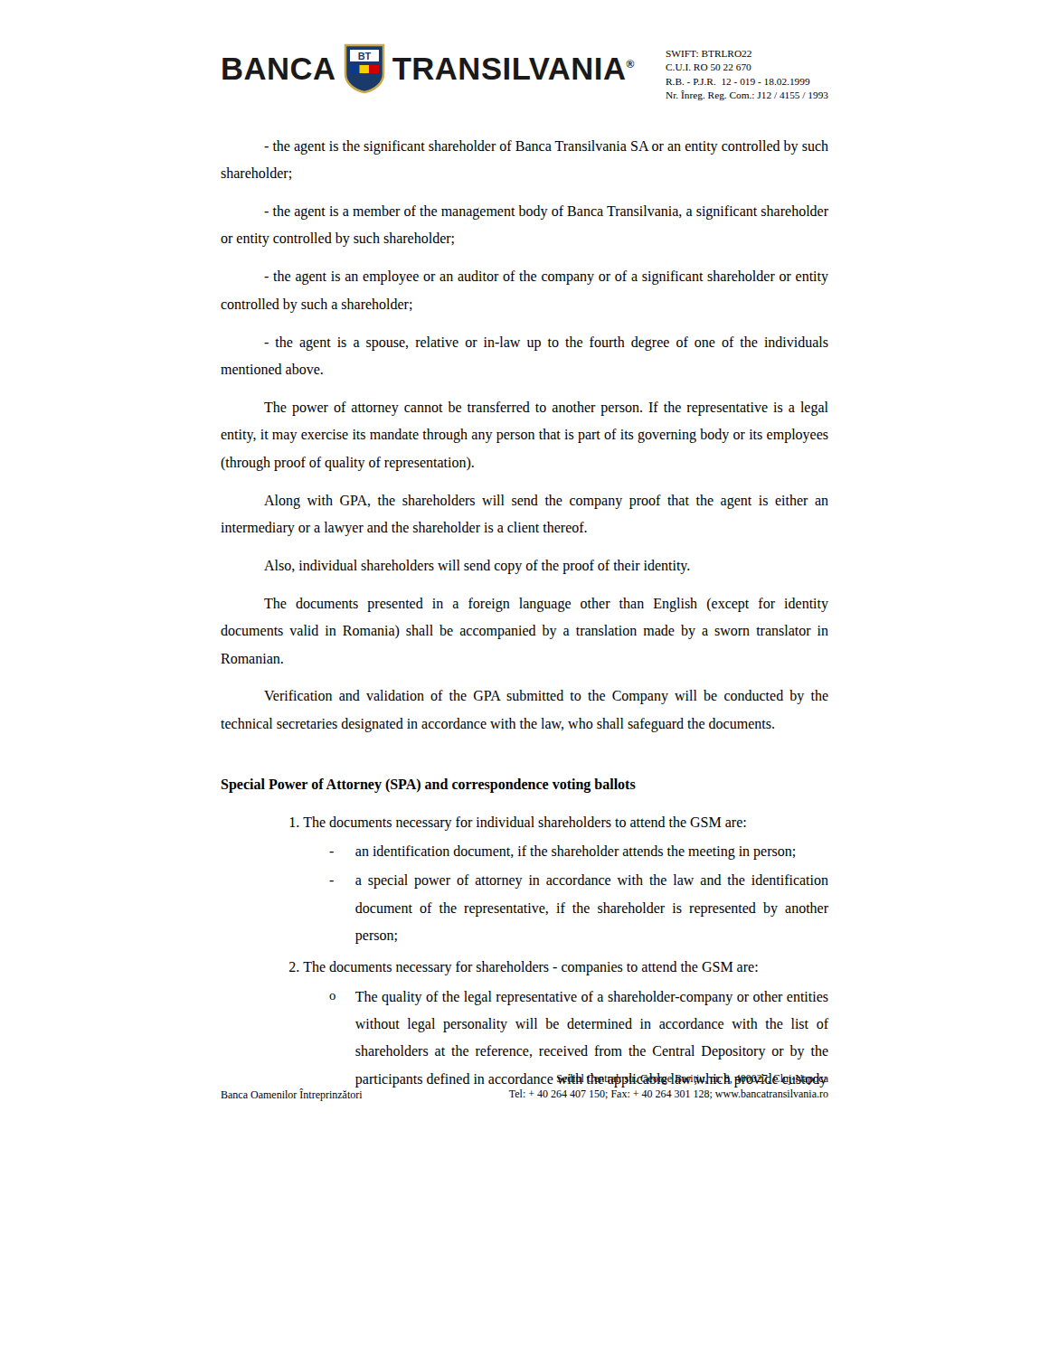BANCA BT TRANSILVANIA®
SWIFT: BTRLRO22
C.U.I. RO 50 22 670
R.B. - P.J.R. 12 - 019 - 18.02.1999
Nr. Înreg. Reg. Com.: J12 / 4155 / 1993
- the agent is the significant shareholder of Banca Transilvania SA or an entity controlled by such shareholder;
- the agent is a member of the management body of Banca Transilvania, a significant shareholder or entity controlled by such shareholder;
- the agent is an employee or an auditor of the company or of a significant shareholder or entity controlled by such a shareholder;
- the agent is a spouse, relative or in-law up to the fourth degree of one of the individuals mentioned above.
The power of attorney cannot be transferred to another person. If the representative is a legal entity, it may exercise its mandate through any person that is part of its governing body or its employees (through proof of quality of representation).
Along with GPA, the shareholders will send the company proof that the agent is either an intermediary or a lawyer and the shareholder is a client thereof.
Also, individual shareholders will send copy of the proof of their identity.
The documents presented in a foreign language other than English (except for identity documents valid in Romania) shall be accompanied by a translation made by a sworn translator in Romanian.
Verification and validation of the GPA submitted to the Company will be conducted by the technical secretaries designated in accordance with the law, who shall safeguard the documents.
Special Power of Attorney (SPA) and correspondence voting ballots
The documents necessary for individual shareholders to attend the GSM are:
an identification document, if the shareholder attends the meeting in person;
a special power of attorney in accordance with the law and the identification document of the representative, if the shareholder is represented by another person;
The documents necessary for shareholders - companies to attend the GSM are:
The quality of the legal representative of a shareholder-company or other entities without legal personality will be determined in accordance with the list of shareholders at the reference, received from the Central Depository or by the participants defined in accordance with the applicable law which provide custody
Banca Oamenilor Întreprinzători
Sediul Central: str. George Bariţiu, nr. 8, 400027, Cluj-Napoca
Tel: + 40 264 407 150; Fax: + 40 264 301 128; www.bancatransilvania.ro